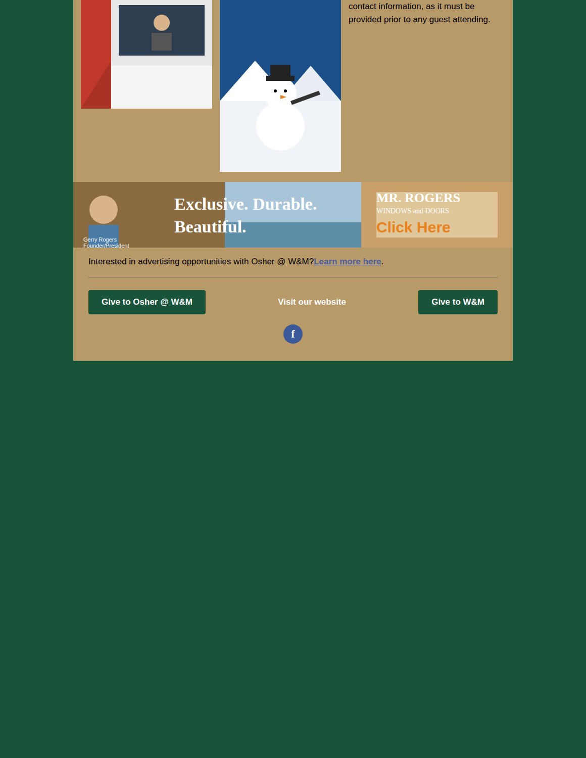contact information, as it must be provided prior to any guest attending.
Interested in advertising opportunities with Osher @ W&M?Learn more here.
Give to Osher @ W&M Visit our website Give to W&M
f